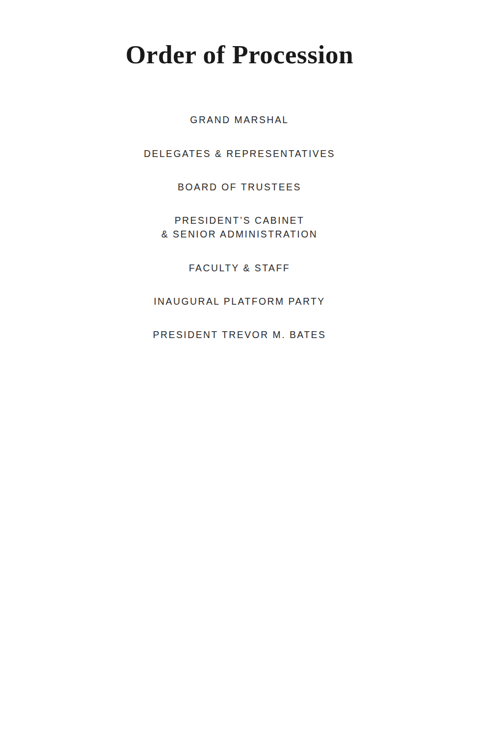Order of Procession
Grand Marshal
Delegates & Representatives
Board of Trustees
President’s Cabinet & Senior Administration
Faculty & Staff
Inaugural Platform Party
President Trevor M. Bates